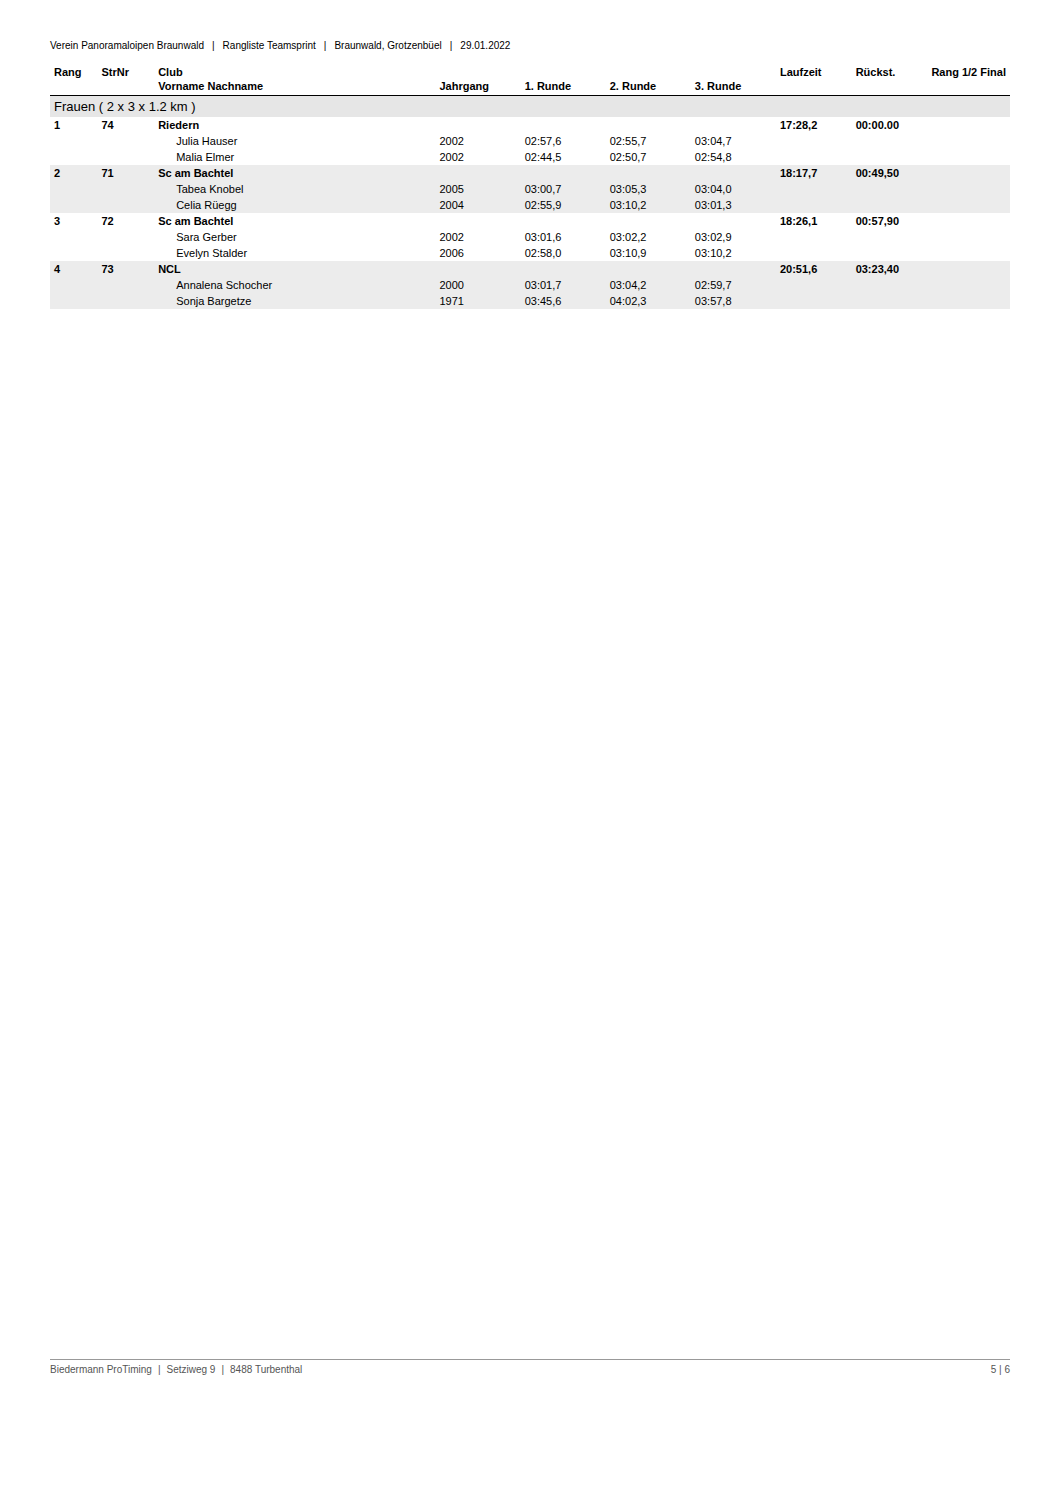Verein Panoramaloipen Braunwald|Rangliste Teamsprint|Braunwald, Grotzenbüel|29.01.2022
| Rang | StrNr | Club | | | | | Laufzeit | Rückst. | Rang 1/2 Final |
| --- | --- | --- | --- | --- | --- | --- | --- | --- | --- |
| | | Vorname Nachname | Jahrgang | 1. Runde | 2. Runde | 3. Runde | | | |
| Frauen ( 2 x 3 x 1.2 km ) |
| 1 | 74 | Riedern | | | | | 17:28,2 | 00:00.00 | |
| | | Julia Hauser | 2002 | 02:57,6 | 02:55,7 | 03:04,7 | | | |
| | | Malia Elmer | 2002 | 02:44,5 | 02:50,7 | 02:54,8 | | | |
| 2 | 71 | Sc am Bachtel | | | | | 18:17,7 | 00:49,50 | |
| | | Tabea Knobel | 2005 | 03:00,7 | 03:05,3 | 03:04,0 | | | |
| | | Celia Rüegg | 2004 | 02:55,9 | 03:10,2 | 03:01,3 | | | |
| 3 | 72 | Sc am Bachtel | | | | | 18:26,1 | 00:57,90 | |
| | | Sara Gerber | 2002 | 03:01,6 | 03:02,2 | 03:02,9 | | | |
| | | Evelyn Stalder | 2006 | 02:58,0 | 03:10,9 | 03:10,2 | | | |
| 4 | 73 | NCL | | | | | 20:51,6 | 03:23,40 | |
| | | Annalena Schocher | 2000 | 03:01,7 | 03:04,2 | 02:59,7 | | | |
| | | Sonja Bargetze | 1971 | 03:45,6 | 04:02,3 | 03:57,8 | | | |
Biedermann ProTiming|Setziweg 9|8488 Turbenthal
5 | 6